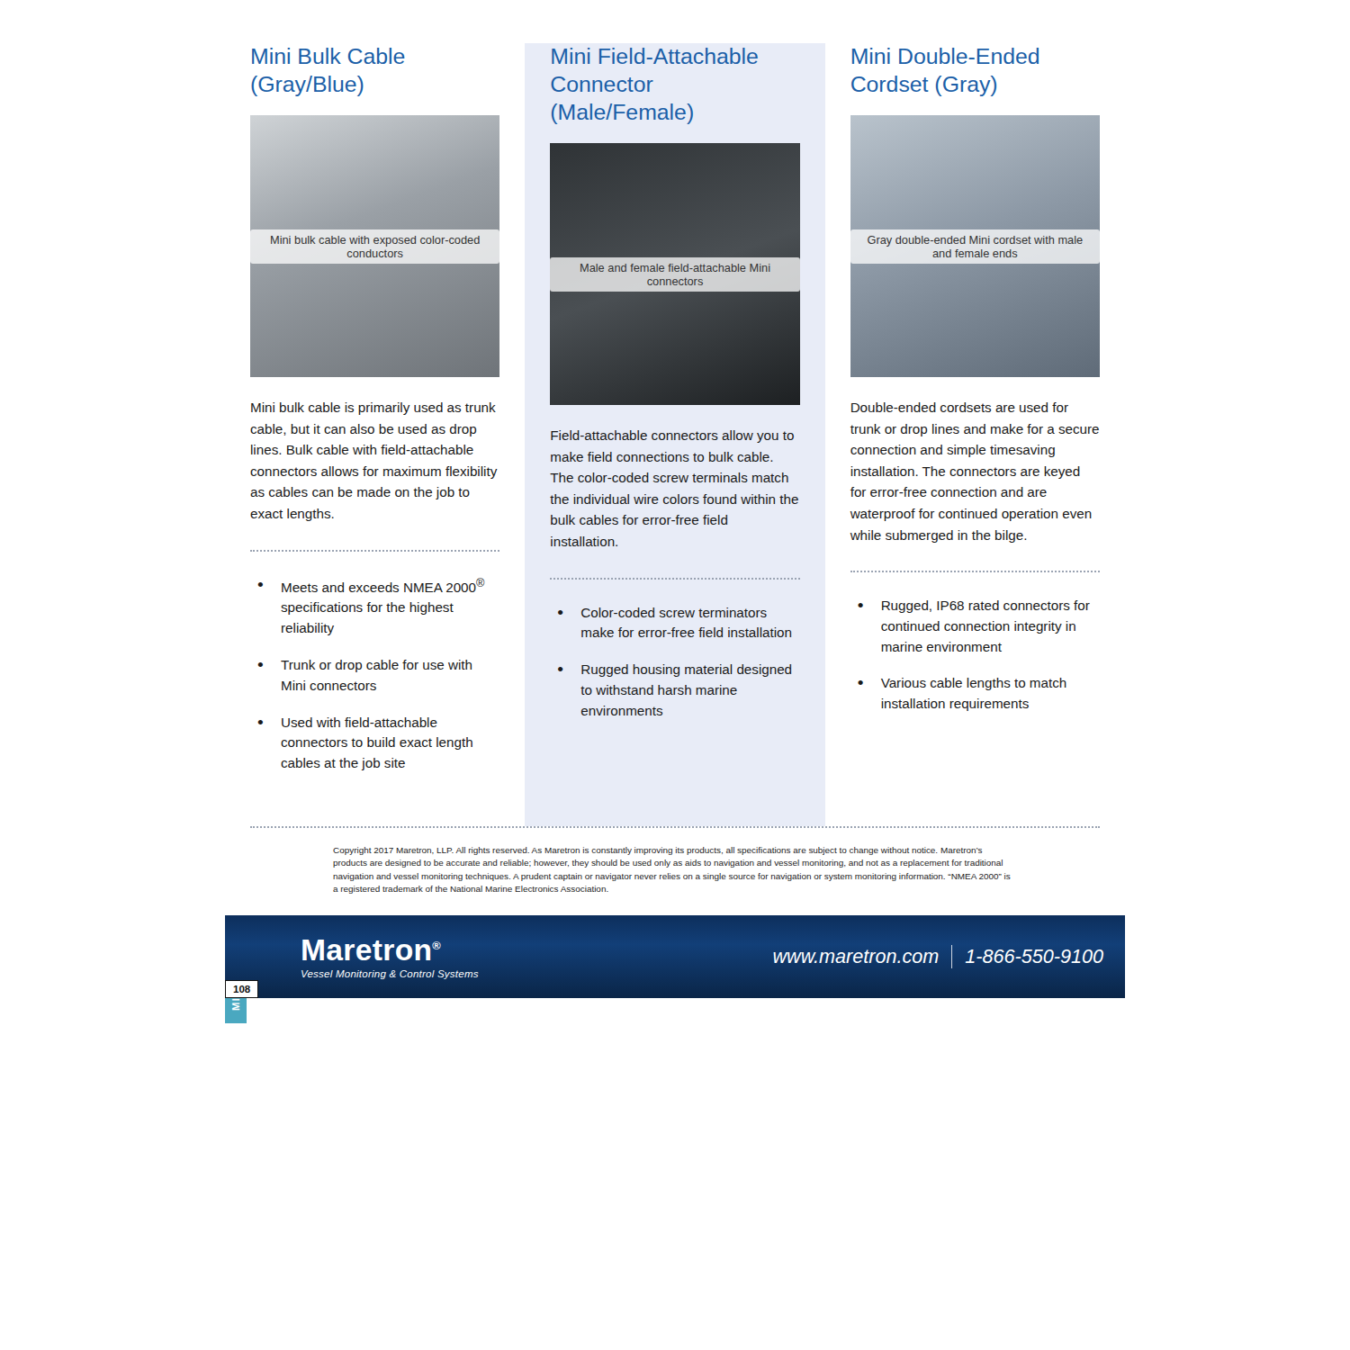MINI
Mini Bulk Cable
(Gray/Blue)
Mini bulk cable with exposed color-coded conductors
Mini bulk cable is primarily used as trunk cable, but it can also be used as drop lines. Bulk cable with field-attachable connectors allows for maximum flexibility as cables can be made on the job to exact lengths.
Meets and exceeds NMEA 2000® specifications for the highest reliability
Trunk or drop cable for use with Mini connectors
Used with field-attachable connectors to build exact length cables at the job site
Mini Field-Attachable
Connector (Male/Female)
Male and female field-attachable Mini connectors
Field-attachable connectors allow you to make field connections to bulk cable. The color-coded screw terminals match the individual wire colors found within the bulk cables for error-free field installation.
Color-coded screw terminators make for error-free field installation
Rugged housing material designed to withstand harsh marine environments
Mini Double-Ended
Cordset (Gray)
Gray double-ended Mini cordset with male and female ends
Double-ended cordsets are used for trunk or drop lines and make for a secure connection and simple timesaving installation. The connectors are keyed for error-free connection and are waterproof for continued operation even while submerged in the bilge.
Rugged, IP68 rated connectors for continued connection integrity in marine environment
Various cable lengths to match installation requirements
Copyright 2017 Maretron, LLP. All rights reserved. As Maretron is constantly improving its products, all specifications are subject to change without notice. Maretron’s products are designed to be accurate and reliable; however, they should be used only as aids to navigation and vessel monitoring, and not as a replacement for traditional navigation and vessel monitoring techniques. A prudent captain or navigator never relies on a single source for navigation or system monitoring information. “NMEA 2000” is a registered trademark of the National Marine Electronics Association.
108
Maretron® Vessel Monitoring & Control Systems
www.maretron.com 1-866-550-9100